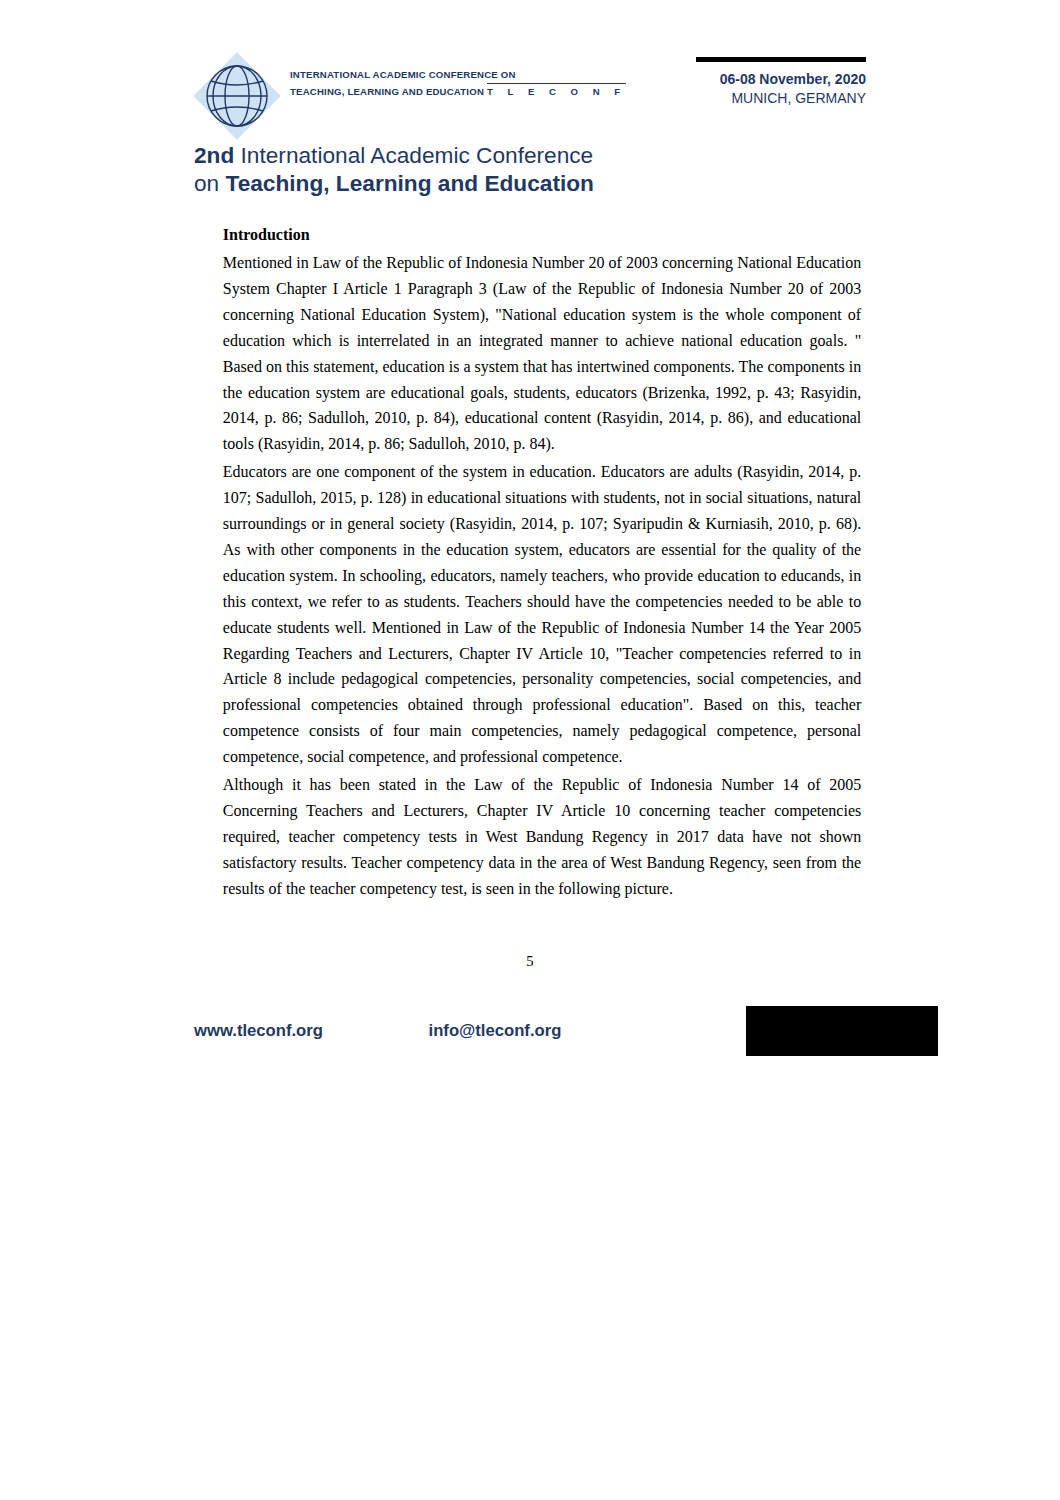International Academic Conference on
Teaching, Learning and Education
T L E C O N F
06-08 November, 2020
MUNICH, GERMANY
2nd International Academic Conference
on Teaching, Learning and Education
Introduction
Mentioned in Law of the Republic of Indonesia Number 20 of 2003 concerning National Education System Chapter I Article 1 Paragraph 3 (Law of the Republic of Indonesia Number 20 of 2003 concerning National Education System), "National education system is the whole component of education which is interrelated in an integrated manner to achieve national education goals. " Based on this statement, education is a system that has intertwined components. The components in the education system are educational goals, students, educators (Brizenka, 1992, p. 43; Rasyidin, 2014, p. 86; Sadulloh, 2010, p. 84), educational content (Rasyidin, 2014, p. 86), and educational tools (Rasyidin, 2014, p. 86; Sadulloh, 2010, p. 84).
Educators are one component of the system in education. Educators are adults (Rasyidin, 2014, p. 107; Sadulloh, 2015, p. 128) in educational situations with students, not in social situations, natural surroundings or in general society (Rasyidin, 2014, p. 107; Syaripudin & Kurniasih, 2010, p. 68). As with other components in the education system, educators are essential for the quality of the education system. In schooling, educators, namely teachers, who provide education to educands, in this context, we refer to as students. Teachers should have the competencies needed to be able to educate students well. Mentioned in Law of the Republic of Indonesia Number 14 the Year 2005 Regarding Teachers and Lecturers, Chapter IV Article 10, "Teacher competencies referred to in Article 8 include pedagogical competencies, personality competencies, social competencies, and professional competencies obtained through professional education". Based on this, teacher competence consists of four main competencies, namely pedagogical competence, personal competence, social competence, and professional competence.
Although it has been stated in the Law of the Republic of Indonesia Number 14 of 2005 Concerning Teachers and Lecturers, Chapter IV Article 10 concerning teacher competencies required, teacher competency tests in West Bandung Regency in 2017 data have not shown satisfactory results. Teacher competency data in the area of West Bandung Regency, seen from the results of the teacher competency test, is seen in the following picture.
5
www.tleconf.org info@tleconf.org